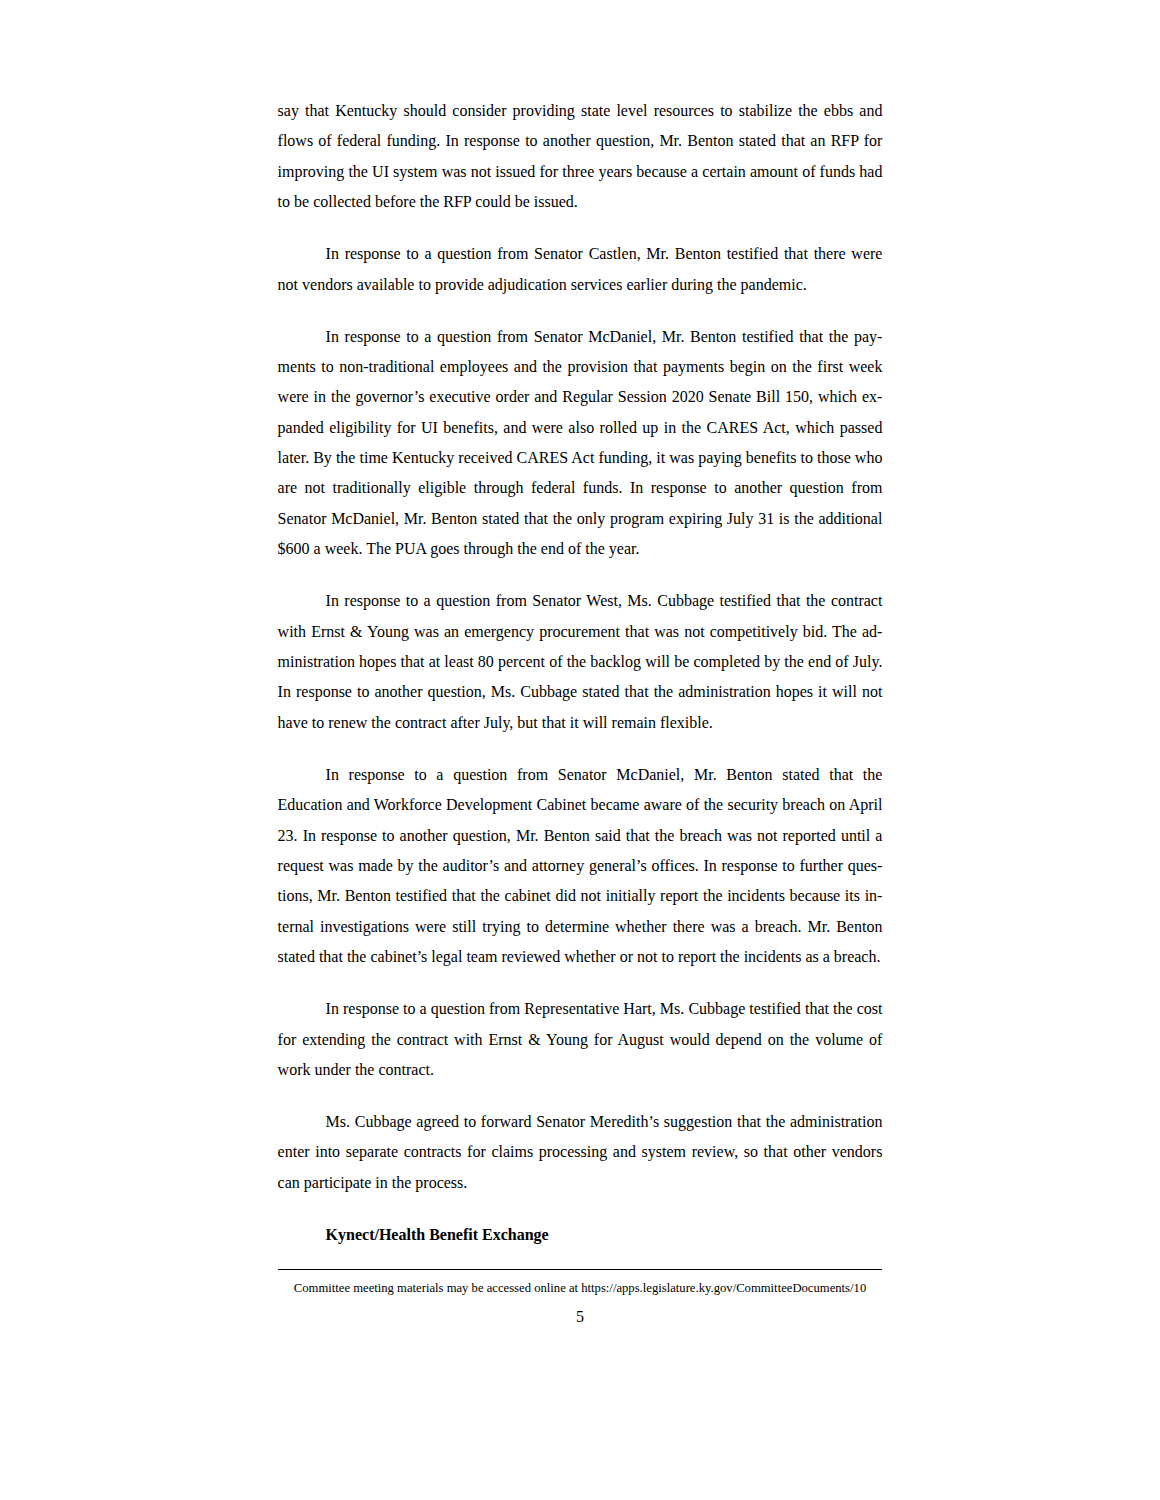say that Kentucky should consider providing state level resources to stabilize the ebbs and flows of federal funding. In response to another question, Mr. Benton stated that an RFP for improving the UI system was not issued for three years because a certain amount of funds had to be collected before the RFP could be issued.
In response to a question from Senator Castlen, Mr. Benton testified that there were not vendors available to provide adjudication services earlier during the pandemic.
In response to a question from Senator McDaniel, Mr. Benton testified that the payments to non-traditional employees and the provision that payments begin on the first week were in the governor’s executive order and Regular Session 2020 Senate Bill 150, which expanded eligibility for UI benefits, and were also rolled up in the CARES Act, which passed later. By the time Kentucky received CARES Act funding, it was paying benefits to those who are not traditionally eligible through federal funds. In response to another question from Senator McDaniel, Mr. Benton stated that the only program expiring July 31 is the additional $600 a week. The PUA goes through the end of the year.
In response to a question from Senator West, Ms. Cubbage testified that the contract with Ernst & Young was an emergency procurement that was not competitively bid. The administration hopes that at least 80 percent of the backlog will be completed by the end of July. In response to another question, Ms. Cubbage stated that the administration hopes it will not have to renew the contract after July, but that it will remain flexible.
In response to a question from Senator McDaniel, Mr. Benton stated that the Education and Workforce Development Cabinet became aware of the security breach on April 23. In response to another question, Mr. Benton said that the breach was not reported until a request was made by the auditor’s and attorney general’s offices. In response to further questions, Mr. Benton testified that the cabinet did not initially report the incidents because its internal investigations were still trying to determine whether there was a breach. Mr. Benton stated that the cabinet’s legal team reviewed whether or not to report the incidents as a breach.
In response to a question from Representative Hart, Ms. Cubbage testified that the cost for extending the contract with Ernst & Young for August would depend on the volume of work under the contract.
Ms. Cubbage agreed to forward Senator Meredith’s suggestion that the administration enter into separate contracts for claims processing and system review, so that other vendors can participate in the process.
Kynect/Health Benefit Exchange
Committee meeting materials may be accessed online at https://apps.legislature.ky.gov/CommitteeDocuments/10
5